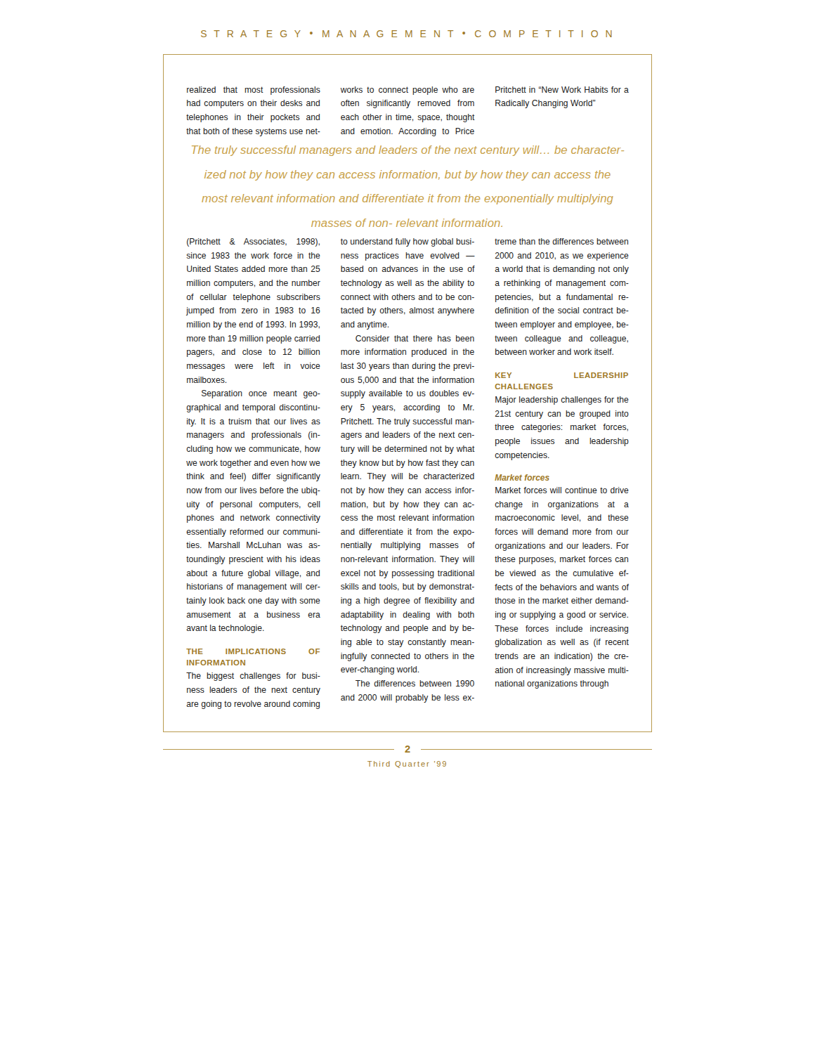S T R A T E G Y • M A N A G E M E N T • C O M P E T I T I O N
realized that most professionals had computers on their desks and telephones in their pockets and that both of these systems use networks to connect people who are often significantly removed from each other in time, space, thought and emotion. According to Price Pritchett in “New Work Habits for a Radically Changing World”
The truly successful managers and leaders of the next century will… be characterized not by how they can access information, but by how they can access the most relevant information and differentiate it from the exponentially multiplying masses of non- relevant information.
(Pritchett & Associates, 1998), since 1983 the work force in the United States added more than 25 million computers, and the number of cellular telephone subscribers jumped from zero in 1983 to 16 million by the end of 1993. In 1993, more than 19 million people carried pagers, and close to 12 billion messages were left in voice mailboxes.
Separation once meant geographical and temporal discontinuity. It is a truism that our lives as managers and professionals (including how we communicate, how we work together and even how we think and feel) differ significantly now from our lives before the ubiquity of personal computers, cell phones and network connectivity essentially reformed our communities. Marshall McLuhan was astoundingly prescient with his ideas about a future global village, and historians of management will certainly look back one day with some amusement at a business era avant la technologie.
The implications of information
The biggest challenges for business leaders of the next century are going to revolve around coming to understand fully how global business practices have evolved — based on advances in the use of technology as well as the ability to connect with others and to be contacted by others, almost anywhere and anytime.
Consider that there has been more information produced in the last 30 years than during the previous 5,000 and that the information supply available to us doubles every 5 years, according to Mr. Pritchett. The truly successful managers and leaders of the next century will be determined not by what they know but by how fast they can learn. They will be characterized not by how they can access information, but by how they can access the most relevant information and differentiate it from the exponentially multiplying masses of non-relevant information. They will excel not by possessing traditional skills and tools, but by demonstrating a high degree of flexibility and adaptability in dealing with both technology and people and by being able to stay constantly meaningfully connected to others in the ever-changing world.
The differences between 1990 and 2000 will probably be less extreme than the differences between 2000 and 2010, as we experience a world that is demanding not only a rethinking of management competencies, but a fundamental redefinition of the social contract between employer and employee, between colleague and colleague, between worker and work itself.
Key leadership challenges
Major leadership challenges for the 21st century can be grouped into three categories: market forces, people issues and leadership competencies.
Market forces
Market forces will continue to drive change in organizations at a macroeconomic level, and these forces will demand more from our organizations and our leaders. For these purposes, market forces can be viewed as the cumulative effects of the behaviors and wants of those in the market either demanding or supplying a good or service. These forces include increasing globalization as well as (if recent trends are an indication) the creation of increasingly massive multinational organizations through
2
Third Quarter '99